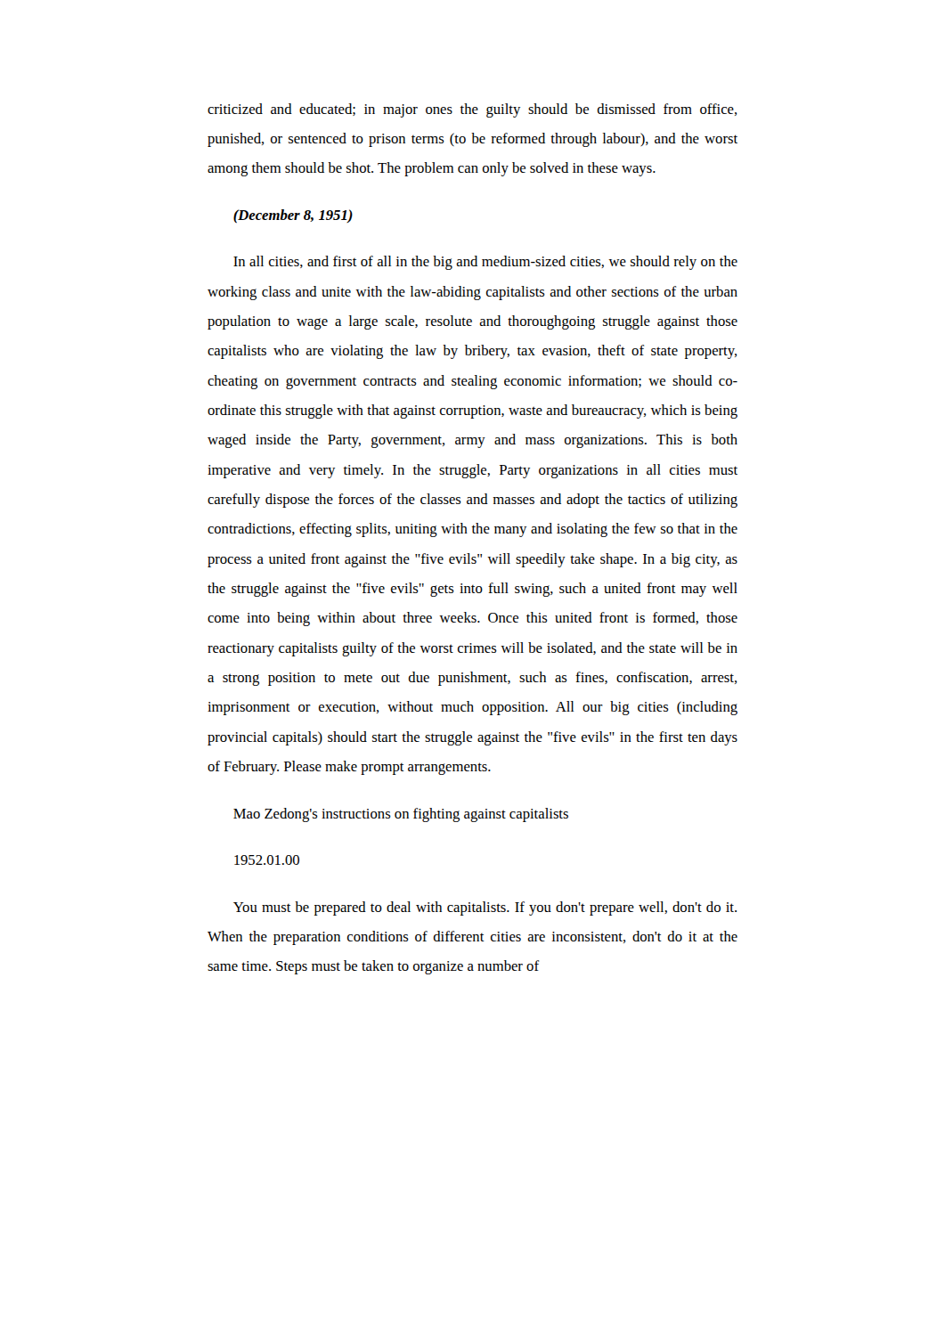criticized and educated; in major ones the guilty should be dismissed from office, punished, or sentenced to prison terms (to be reformed through labour), and the worst among them should be shot. The problem can only be solved in these ways.
(December 8, 1951)
In all cities, and first of all in the big and medium-sized cities, we should rely on the working class and unite with the law-abiding capitalists and other sections of the urban population to wage a large scale, resolute and thoroughgoing struggle against those capitalists who are violating the law by bribery, tax evasion, theft of state property, cheating on government contracts and stealing economic information; we should co-ordinate this struggle with that against corruption, waste and bureaucracy, which is being waged inside the Party, government, army and mass organizations. This is both imperative and very timely. In the struggle, Party organizations in all cities must carefully dispose the forces of the classes and masses and adopt the tactics of utilizing contradictions, effecting splits, uniting with the many and isolating the few so that in the process a united front against the "five evils" will speedily take shape. In a big city, as the struggle against the "five evils" gets into full swing, such a united front may well come into being within about three weeks. Once this united front is formed, those reactionary capitalists guilty of the worst crimes will be isolated, and the state will be in a strong position to mete out due punishment, such as fines, confiscation, arrest, imprisonment or execution, without much opposition. All our big cities (including provincial capitals) should start the struggle against the "five evils" in the first ten days of February. Please make prompt arrangements.
Mao Zedong's instructions on fighting against capitalists
1952.01.00
You must be prepared to deal with capitalists. If you don't prepare well, don't do it. When the preparation conditions of different cities are inconsistent, don't do it at the same time. Steps must be taken to organize a number of